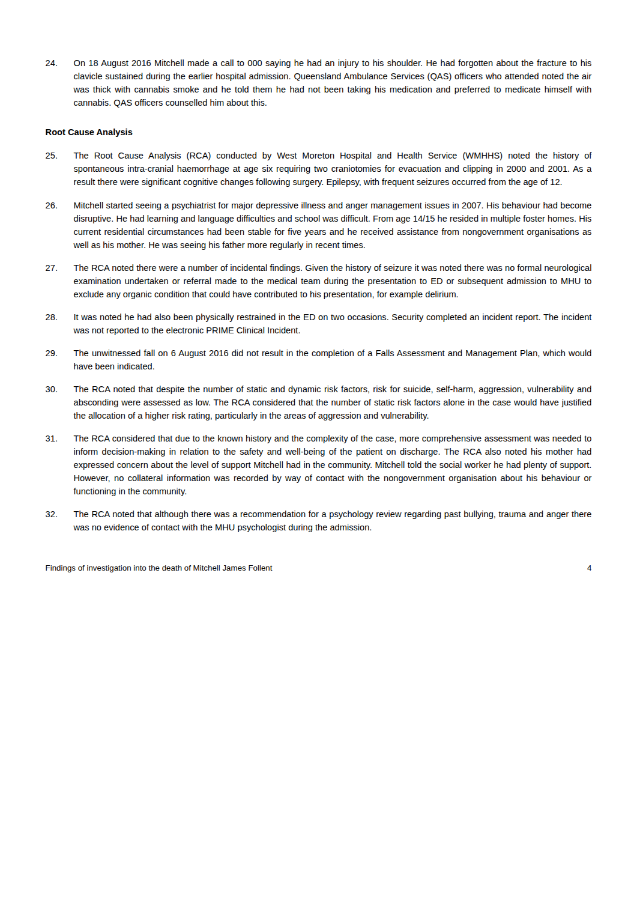24.
On 18 August 2016 Mitchell made a call to 000 saying he had an injury to his shoulder. He had forgotten about the fracture to his clavicle sustained during the earlier hospital admission. Queensland Ambulance Services (QAS) officers who attended noted the air was thick with cannabis smoke and he told them he had not been taking his medication and preferred to medicate himself with cannabis. QAS officers counselled him about this.
Root Cause Analysis
25.
The Root Cause Analysis (RCA) conducted by West Moreton Hospital and Health Service (WMHHS) noted the history of spontaneous intra-cranial haemorrhage at age six requiring two craniotomies for evacuation and clipping in 2000 and 2001. As a result there were significant cognitive changes following surgery. Epilepsy, with frequent seizures occurred from the age of 12.
26.
Mitchell started seeing a psychiatrist for major depressive illness and anger management issues in 2007. His behaviour had become disruptive. He had learning and language difficulties and school was difficult. From age 14/15 he resided in multiple foster homes. His current residential circumstances had been stable for five years and he received assistance from nongovernment organisations as well as his mother. He was seeing his father more regularly in recent times.
27.
The RCA noted there were a number of incidental findings. Given the history of seizure it was noted there was no formal neurological examination undertaken or referral made to the medical team during the presentation to ED or subsequent admission to MHU to exclude any organic condition that could have contributed to his presentation, for example delirium.
28.
It was noted he had also been physically restrained in the ED on two occasions. Security completed an incident report. The incident was not reported to the electronic PRIME Clinical Incident.
29.
The unwitnessed fall on 6 August 2016 did not result in the completion of a Falls Assessment and Management Plan, which would have been indicated.
30.
The RCA noted that despite the number of static and dynamic risk factors, risk for suicide, self-harm, aggression, vulnerability and absconding were assessed as low. The RCA considered that the number of static risk factors alone in the case would have justified the allocation of a higher risk rating, particularly in the areas of aggression and vulnerability.
31.
The RCA considered that due to the known history and the complexity of the case, more comprehensive assessment was needed to inform decision-making in relation to the safety and well-being of the patient on discharge. The RCA also noted his mother had expressed concern about the level of support Mitchell had in the community. Mitchell told the social worker he had plenty of support. However, no collateral information was recorded by way of contact with the nongovernment organisation about his behaviour or functioning in the community.
32.
The RCA noted that although there was a recommendation for a psychology review regarding past bullying, trauma and anger there was no evidence of contact with the MHU psychologist during the admission.
Findings of investigation into the death of Mitchell James Follent 4